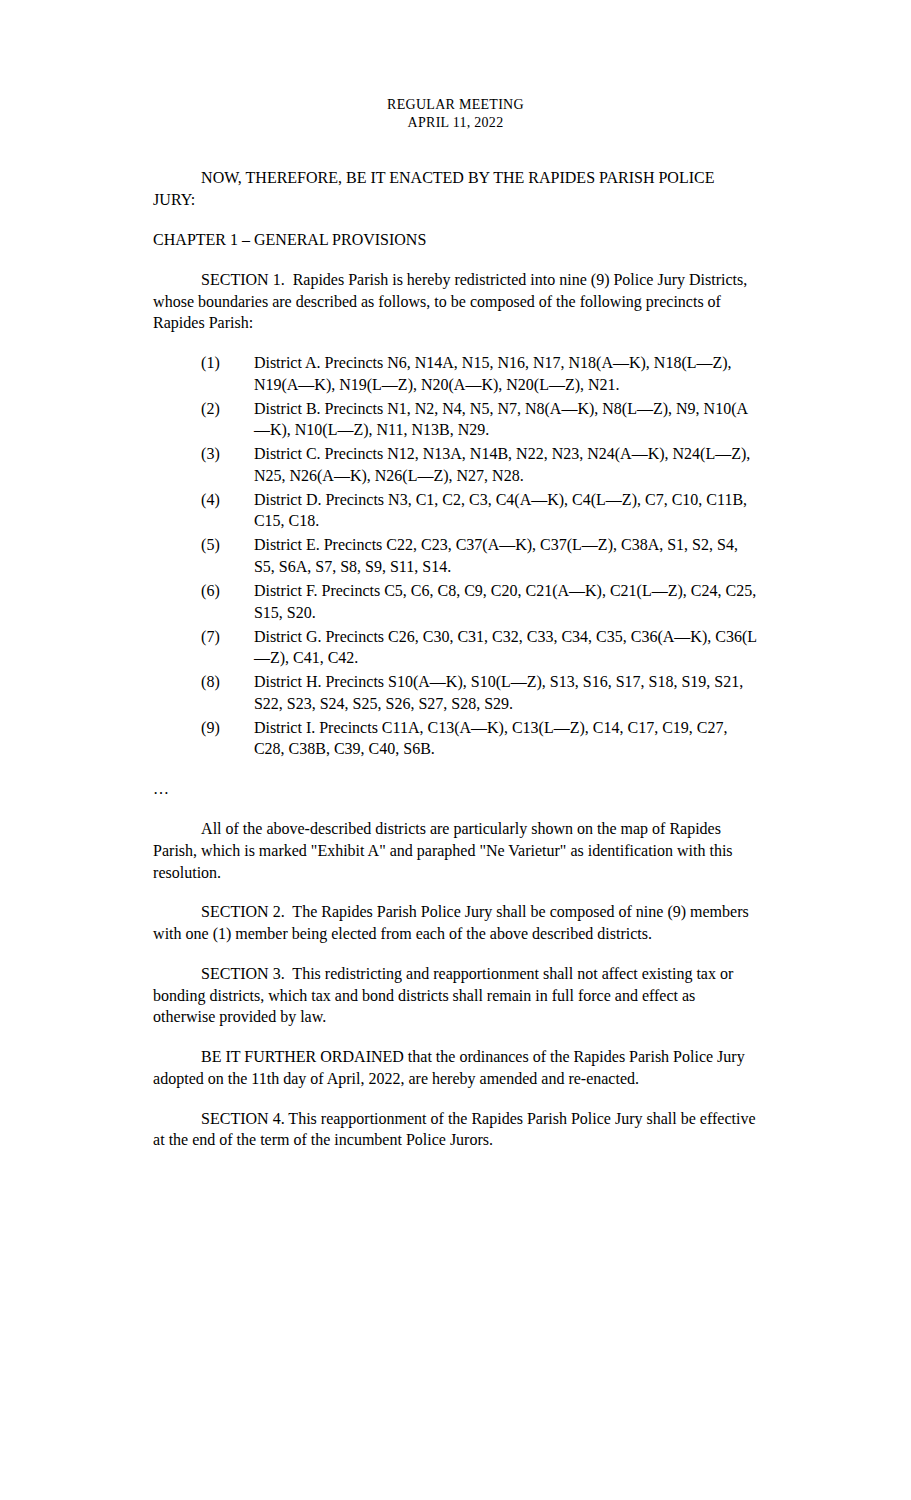REGULAR MEETING
APRIL 11, 2022
NOW, THEREFORE, BE IT ENACTED BY THE RAPIDES PARISH POLICE JURY:
CHAPTER 1 – GENERAL PROVISIONS
SECTION 1. Rapides Parish is hereby redistricted into nine (9) Police Jury Districts, whose boundaries are described as follows, to be composed of the following precincts of Rapides Parish:
(1) District A. Precincts N6, N14A, N15, N16, N17, N18(A—K), N18(L—Z), N19(A—K), N19(L—Z), N20(A—K), N20(L—Z), N21.
(2) District B. Precincts N1, N2, N4, N5, N7, N8(A—K), N8(L—Z), N9, N10(A—K), N10(L—Z), N11, N13B, N29.
(3) District C. Precincts N12, N13A, N14B, N22, N23, N24(A—K), N24(L—Z), N25, N26(A—K), N26(L—Z), N27, N28.
(4) District D. Precincts N3, C1, C2, C3, C4(A—K), C4(L—Z), C7, C10, C11B, C15, C18.
(5) District E. Precincts C22, C23, C37(A—K), C37(L—Z), C38A, S1, S2, S4, S5, S6A, S7, S8, S9, S11, S14.
(6) District F. Precincts C5, C6, C8, C9, C20, C21(A—K), C21(L—Z), C24, C25, S15, S20.
(7) District G. Precincts C26, C30, C31, C32, C33, C34, C35, C36(A—K), C36(L—Z), C41, C42.
(8) District H. Precincts S10(A—K), S10(L—Z), S13, S16, S17, S18, S19, S21, S22, S23, S24, S25, S26, S27, S28, S29.
(9) District I. Precincts C11A, C13(A—K), C13(L—Z), C14, C17, C19, C27, C28, C38B, C39, C40, S6B.
…
All of the above-described districts are particularly shown on the map of Rapides Parish, which is marked "Exhibit A" and paraphed "Ne Varietur" as identification with this resolution.
SECTION 2. The Rapides Parish Police Jury shall be composed of nine (9) members with one (1) member being elected from each of the above described districts.
SECTION 3. This redistricting and reapportionment shall not affect existing tax or bonding districts, which tax and bond districts shall remain in full force and effect as otherwise provided by law.
BE IT FURTHER ORDAINED that the ordinances of the Rapides Parish Police Jury adopted on the 11th day of April, 2022, are hereby amended and re-enacted.
SECTION 4. This reapportionment of the Rapides Parish Police Jury shall be effective at the end of the term of the incumbent Police Jurors.